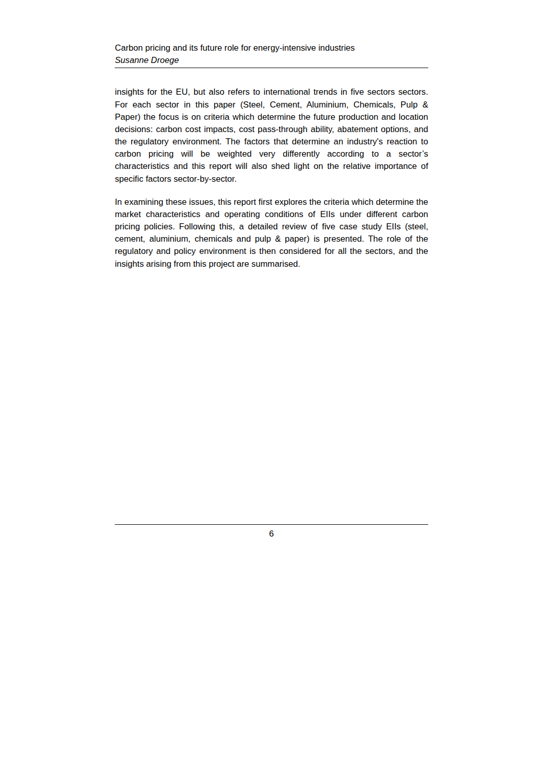Carbon pricing and its future role for energy-intensive industries
Susanne Droege
insights for the EU, but also refers to international trends in five sectors sectors. For each sector in this paper (Steel, Cement, Aluminium, Chemicals, Pulp & Paper) the focus is on criteria which determine the future production and location decisions: carbon cost impacts, cost pass-through ability, abatement options, and the regulatory environment. The factors that determine an industry's reaction to carbon pricing will be weighted very differently according to a sector’s characteristics and this report will also shed light on the relative importance of specific factors sector-by-sector.
In examining these issues, this report first explores the criteria which determine the market characteristics and operating conditions of EIIs under different carbon pricing policies. Following this, a detailed review of five case study EIIs (steel, cement, aluminium, chemicals and pulp & paper) is presented. The role of the regulatory and policy environment is then considered for all the sectors, and the insights arising from this project are summarised.
6